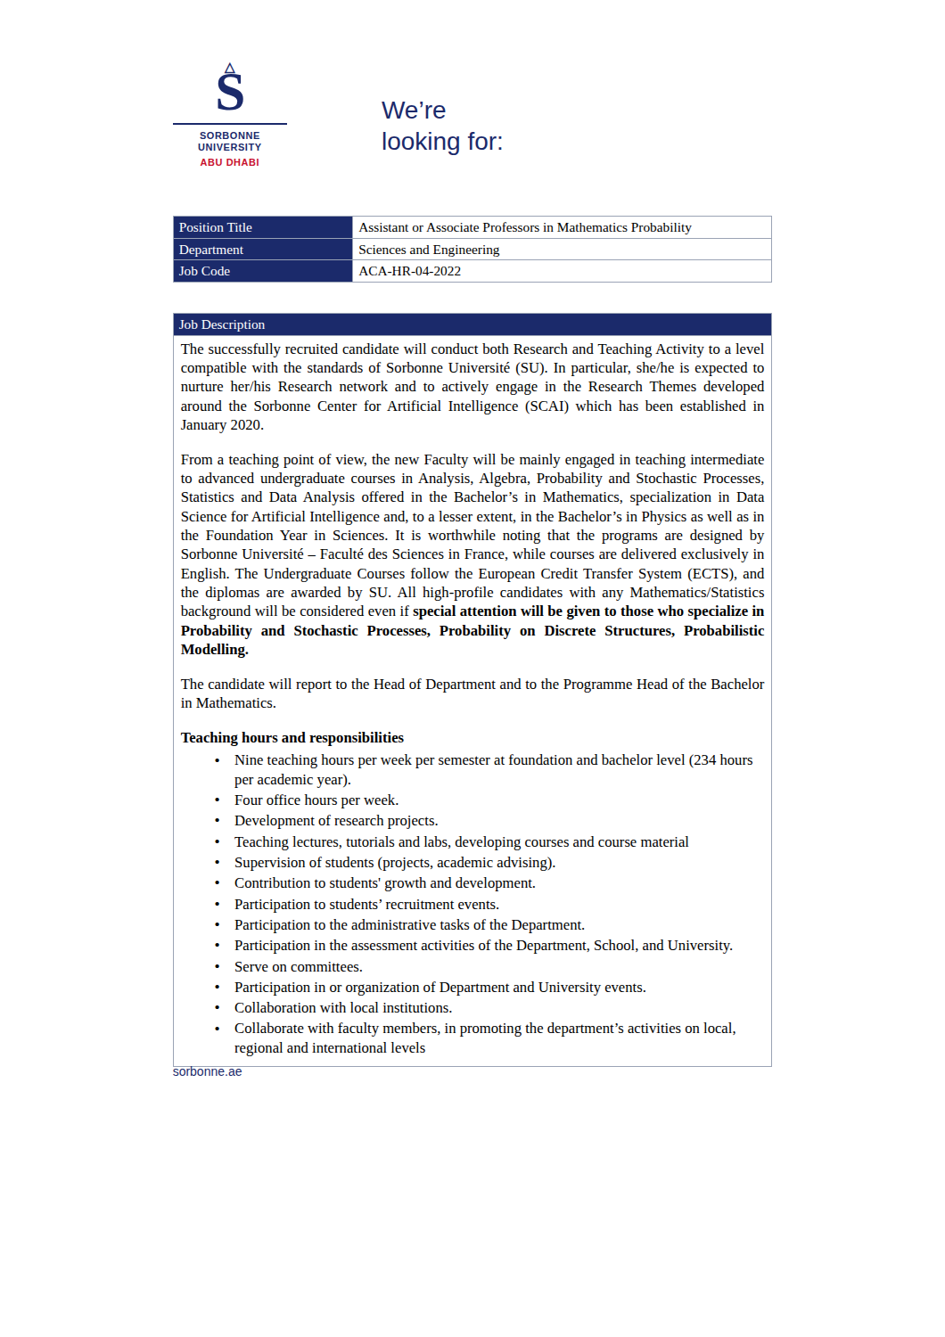△S
Sorbonne
University
Abu Dhabi
We’re
looking for:
| Position Title | Assistant or Associate Professors in Mathematics Probability |
| Department | Sciences and Engineering |
| Job Code | ACA-HR-04-2022 |
Job Description
The successfully recruited candidate will conduct both Research and Teaching Activity to a level compatible with the standards of Sorbonne Université (SU). In particular, she/he is expected to nurture her/his Research network and to actively engage in the Research Themes developed around the Sorbonne Center for Artificial Intelligence (SCAI) which has been established in January 2020.
From a teaching point of view, the new Faculty will be mainly engaged in teaching intermediate to advanced undergraduate courses in Analysis, Algebra, Probability and Stochastic Processes, Statistics and Data Analysis offered in the Bachelor’s in Mathematics, specialization in Data Science for Artificial Intelligence and, to a lesser extent, in the Bachelor’s in Physics as well as in the Foundation Year in Sciences. It is worthwhile noting that the programs are designed by Sorbonne Université – Faculté des Sciences in France, while courses are delivered exclusively in English. The Undergraduate Courses follow the European Credit Transfer System (ECTS), and the diplomas are awarded by SU. All high-profile candidates with any Mathematics/Statistics background will be considered even if special attention will be given to those who specialize in Probability and Stochastic Processes, Probability on Discrete Structures, Probabilistic Modelling.
The candidate will report to the Head of Department and to the Programme Head of the Bachelor in Mathematics.
Teaching hours and responsibilities
Nine teaching hours per week per semester at foundation and bachelor level (234 hours per academic year).
Four office hours per week.
Development of research projects.
Teaching lectures, tutorials and labs, developing courses and course material
Supervision of students (projects, academic advising).
Contribution to students' growth and development.
Participation to students’ recruitment events.
Participation to the administrative tasks of the Department.
Participation in the assessment activities of the Department, School, and University.
Serve on committees.
Participation in or organization of Department and University events.
Collaboration with local institutions.
Collaborate with faculty members, in promoting the department’s activities on local, regional and international levels
sorbonne.ae